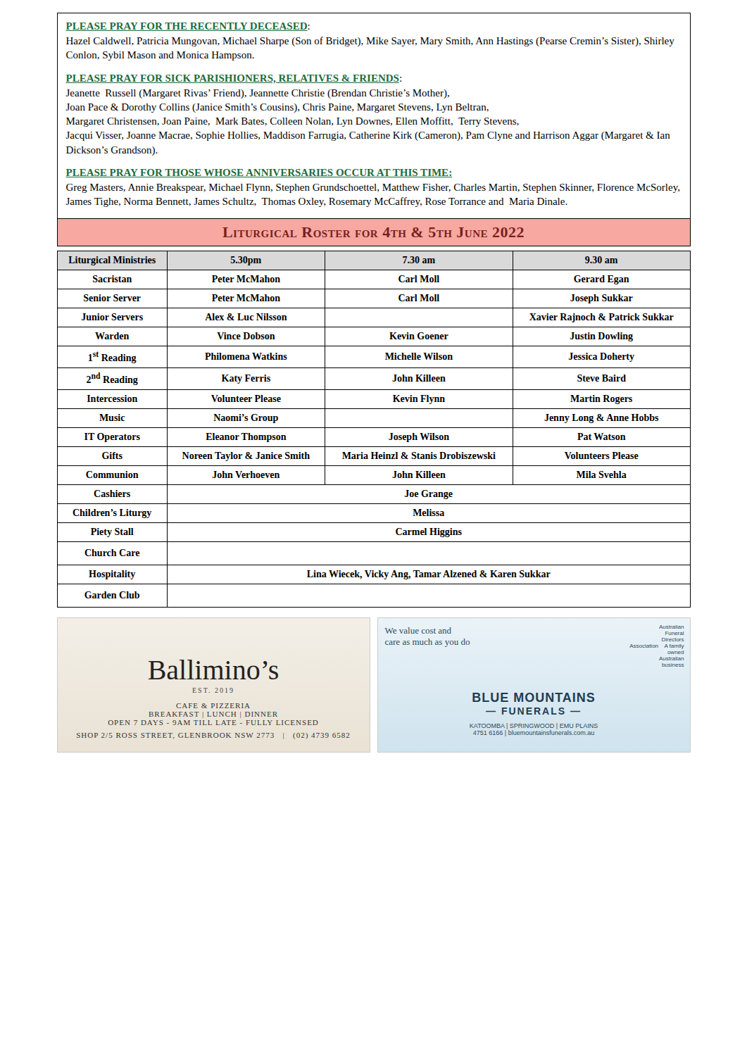PLEASE PRAY FOR THE RECENTLY DECEASED
:
Hazel Caldwell, Patricia Mungovan, Michael Sharpe (Son of Bridget), Mike Sayer, Mary Smith, Ann Hastings (Pearse Cremin’s Sister), Shirley Conlon, Sybil Mason and Monica Hampson.
PLEASE PRAY FOR SICK PARISHIONERS, RELATIVES & FRIENDS
:
Jeanette Russell (Margaret Rivas’ Friend), Jeannette Christie (Brendan Christie’s Mother),
Joan Pace & Dorothy Collins (Janice Smith’s Cousins), Chris Paine, Margaret Stevens, Lyn Beltran,
Margaret Christensen, Joan Paine, Mark Bates, Colleen Nolan, Lyn Downes, Ellen Moffitt, Terry Stevens,
Jacqui Visser, Joanne Macrae, Sophie Hollies, Maddison Farrugia, Catherine Kirk (Cameron), Pam Clyne and Harrison Aggar (Margaret & Ian Dickson’s Grandson).
PLEASE PRAY FOR THOSE WHOSE ANNIVERSARIES OCCUR AT THIS TIME:
Greg Masters, Annie Breakspear, Michael Flynn, Stephen Grundschoettel, Matthew Fisher, Charles Martin, Stephen Skinner, Florence McSorley, James Tighe, Norma Bennett, James Schultz, Thomas Oxley, Rosemary McCaffrey, Rose Torrance and Maria Dinale.
Liturgical Roster for 4th & 5th June 2022
| Liturgical Ministries | 5.30pm | 7.30 am | 9.30 am |
| --- | --- | --- | --- |
| Sacristan | Peter McMahon | Carl Moll | Gerard Egan |
| Senior Server | Peter McMahon | Carl Moll | Joseph Sukkar |
| Junior Servers | Alex & Luc Nilsson | | Xavier Rajnoch & Patrick Sukkar |
| Warden | Vince Dobson | Kevin Goener | Justin Dowling |
| 1 st Reading | Philomena Watkins | Michelle Wilson | Jessica Doherty |
| 2 nd Reading | Katy Ferris | John Killeen | Steve Baird |
| Intercession | Volunteer Please | Kevin Flynn | Martin Rogers |
| Music | Naomi’s Group | | Jenny Long & Anne Hobbs |
| IT Operators | Eleanor Thompson | Joseph Wilson | Pat Watson |
| Gifts | Noreen Taylor & Janice Smith | Maria Heinzl & Stanis Drobiszewski | Volunteers Please |
| Communion | John Verhoeven | John Killeen | Mila Svehla |
| Cashiers | Joe Grange |
| Children’s Liturgy | Melissa |
| Piety Stall | Carmel Higgins |
| Church Care | |
| Hospitality | Lina Wiecek, Vicky Ang, Tamar Alzened & Karen Sukkar |
| Garden Club | |
Ballimino’s
EST. 2019
CAFE & PIZZERIA
BREAKFAST | LUNCH | DINNER
OPEN 7 DAYS - 9AM TILL LATE - FULLY LICENSED
SHOP 2/5 ROSS STREET, GLENBROOK NSW 2773 | (02) 4739 6582
Australian
Funeral
Directors
Association A family
owned
Australian
business
We value cost and
care as much as you do
BLUE MOUNTAINS
— FUNERALS —
KATOOMBA | SPRINGWOOD | EMU PLAINS
4751 6166 | bluemountainsfunerals.com.au